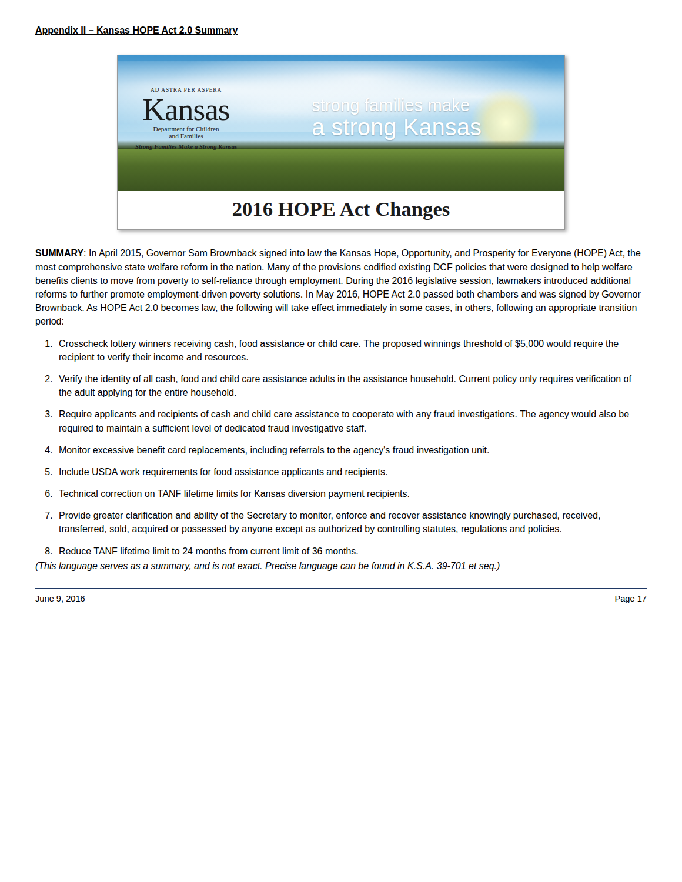Appendix II – Kansas HOPE Act 2.0 Summary
AD ASTRA PER ASPERA Kansas Department for Children
and Families Strong Families Make a Strong Kansas
strong families make a strong Kansas
2016 HOPE Act Changes
SUMMARY: In April 2015, Governor Sam Brownback signed into law the Kansas Hope, Opportunity, and Prosperity for Everyone (HOPE) Act, the most comprehensive state welfare reform in the nation. Many of the provisions codified existing DCF policies that were designed to help welfare benefits clients to move from poverty to self-reliance through employment. During the 2016 legislative session, lawmakers introduced additional reforms to further promote employment-driven poverty solutions. In May 2016, HOPE Act 2.0 passed both chambers and was signed by Governor Brownback. As HOPE Act 2.0 becomes law, the following will take effect immediately in some cases, in others, following an appropriate transition period:
Crosscheck lottery winners receiving cash, food assistance or child care. The proposed winnings threshold of $5,000 would require the recipient to verify their income and resources.
Verify the identity of all cash, food and child care assistance adults in the assistance household. Current policy only requires verification of the adult applying for the entire household.
Require applicants and recipients of cash and child care assistance to cooperate with any fraud investigations. The agency would also be required to maintain a sufficient level of dedicated fraud investigative staff.
Monitor excessive benefit card replacements, including referrals to the agency's fraud investigation unit.
Include USDA work requirements for food assistance applicants and recipients.
Technical correction on TANF lifetime limits for Kansas diversion payment recipients.
Provide greater clarification and ability of the Secretary to monitor, enforce and recover assistance knowingly purchased, received, transferred, sold, acquired or possessed by anyone except as authorized by controlling statutes, regulations and policies.
Reduce TANF lifetime limit to 24 months from current limit of 36 months.
(This language serves as a summary, and is not exact. Precise language can be found in K.S.A. 39-701 et seq.)
June 9, 2016 Page 17